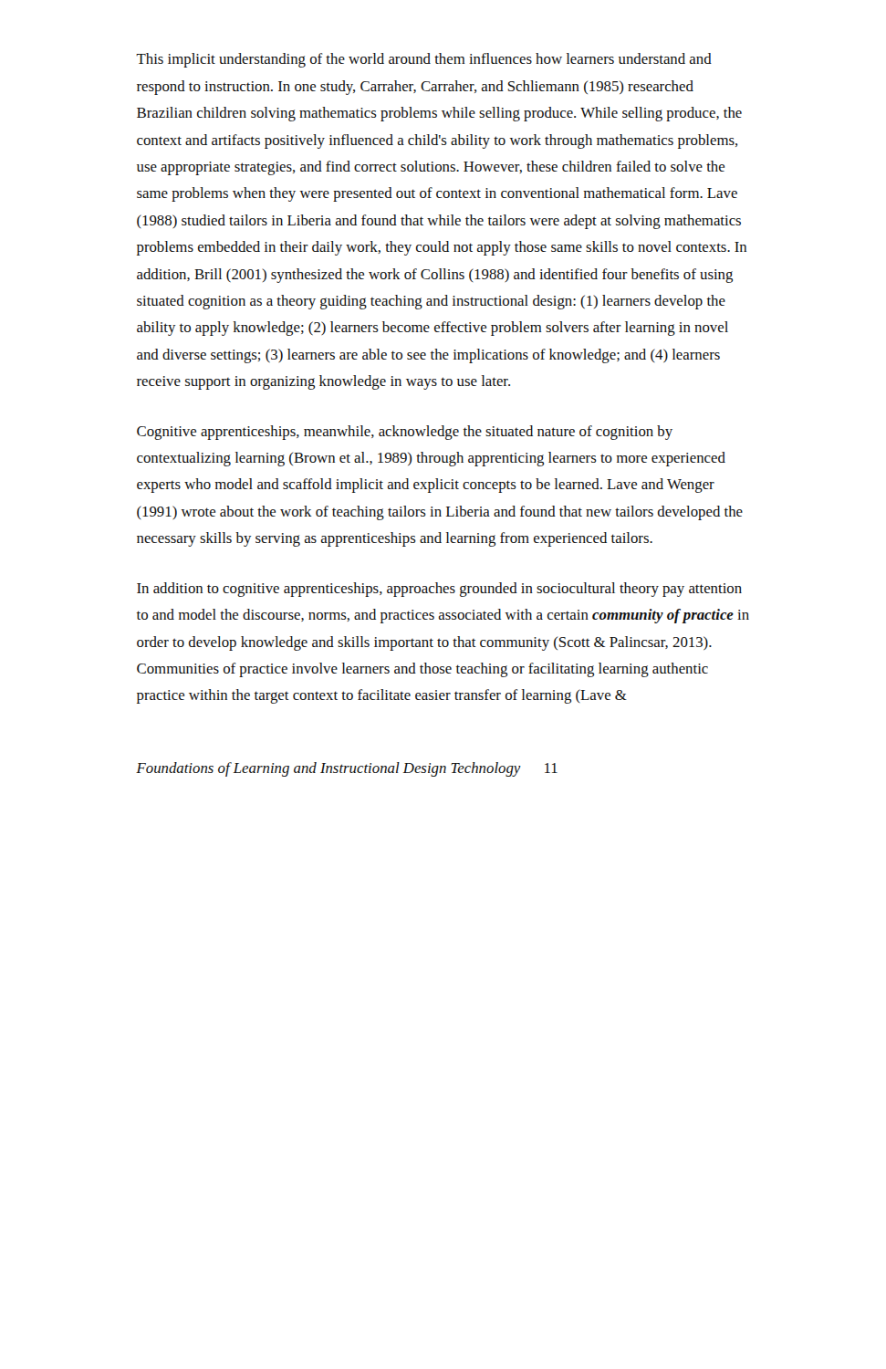This implicit understanding of the world around them influences how learners understand and respond to instruction. In one study, Carraher, Carraher, and Schliemann (1985) researched Brazilian children solving mathematics problems while selling produce. While selling produce, the context and artifacts positively influenced a child's ability to work through mathematics problems, use appropriate strategies, and find correct solutions. However, these children failed to solve the same problems when they were presented out of context in conventional mathematical form. Lave (1988) studied tailors in Liberia and found that while the tailors were adept at solving mathematics problems embedded in their daily work, they could not apply those same skills to novel contexts. In addition, Brill (2001) synthesized the work of Collins (1988) and identified four benefits of using situated cognition as a theory guiding teaching and instructional design: (1) learners develop the ability to apply knowledge; (2) learners become effective problem solvers after learning in novel and diverse settings; (3) learners are able to see the implications of knowledge; and (4) learners receive support in organizing knowledge in ways to use later.
Cognitive apprenticeships, meanwhile, acknowledge the situated nature of cognition by contextualizing learning (Brown et al., 1989) through apprenticing learners to more experienced experts who model and scaffold implicit and explicit concepts to be learned. Lave and Wenger (1991) wrote about the work of teaching tailors in Liberia and found that new tailors developed the necessary skills by serving as apprenticeships and learning from experienced tailors.
In addition to cognitive apprenticeships, approaches grounded in sociocultural theory pay attention to and model the discourse, norms, and practices associated with a certain community of practice in order to develop knowledge and skills important to that community (Scott & Palincsar, 2013). Communities of practice involve learners and those teaching or facilitating learning authentic practice within the target context to facilitate easier transfer of learning (Lave &
Foundations of Learning and Instructional Design Technology 11